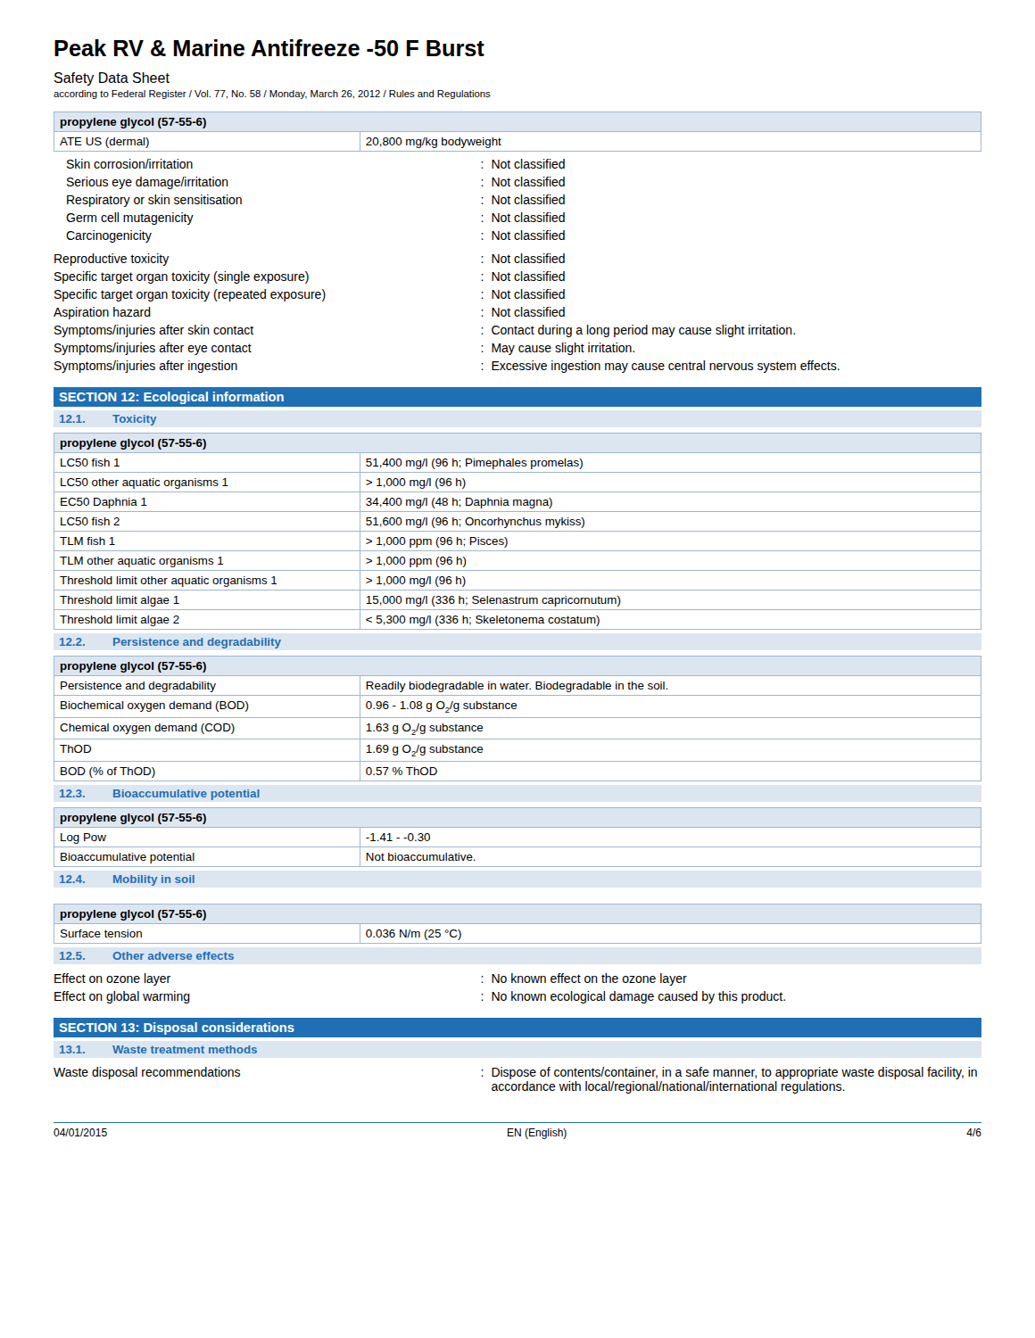Peak RV & Marine Antifreeze -50 F Burst
Safety Data Sheet
according to Federal Register / Vol. 77, No. 58 / Monday, March 26, 2012 / Rules and Regulations
| propylene glycol (57-55-6) |
| ATE US (dermal) | 20,800 mg/kg bodyweight |
| Skin corrosion/irritation | : | Not classified |
| Serious eye damage/irritation | : | Not classified |
| Respiratory or skin sensitisation | : | Not classified |
| Germ cell mutagenicity | : | Not classified |
| Carcinogenicity | : | Not classified |
| Reproductive toxicity | : | Not classified |
| Specific target organ toxicity (single exposure) | : | Not classified |
| Specific target organ toxicity (repeated exposure) | : | Not classified |
| Aspiration hazard | : | Not classified |
| Symptoms/injuries after skin contact | : | Contact during a long period may cause slight irritation. |
| Symptoms/injuries after eye contact | : | May cause slight irritation. |
| Symptoms/injuries after ingestion | : | Excessive ingestion may cause central nervous system effects. |
SECTION 12: Ecological information
12.1. Toxicity
| propylene glycol (57-55-6) |
| LC50 fish 1 | 51,400 mg/l (96 h; Pimephales promelas) |
| LC50 other aquatic organisms 1 | > 1,000 mg/l (96 h) |
| EC50 Daphnia 1 | 34,400 mg/l (48 h; Daphnia magna) |
| LC50 fish 2 | 51,600 mg/l (96 h; Oncorhynchus mykiss) |
| TLM fish 1 | > 1,000 ppm (96 h; Pisces) |
| TLM other aquatic organisms 1 | > 1,000 ppm (96 h) |
| Threshold limit other aquatic organisms 1 | > 1,000 mg/l (96 h) |
| Threshold limit algae 1 | 15,000 mg/l (336 h; Selenastrum capricornutum) |
| Threshold limit algae 2 | < 5,300 mg/l (336 h; Skeletonema costatum) |
12.2. Persistence and degradability
| propylene glycol (57-55-6) |
| Persistence and degradability | Readily biodegradable in water. Biodegradable in the soil. |
| Biochemical oxygen demand (BOD) | 0.96 - 1.08 g O 2 /g substance |
| Chemical oxygen demand (COD) | 1.63 g O 2 /g substance |
| ThOD | 1.69 g O 2 /g substance |
| BOD (% of ThOD) | 0.57 % ThOD |
12.3. Bioaccumulative potential
| propylene glycol (57-55-6) |
| Log Pow | -1.41 - -0.30 |
| Bioaccumulative potential | Not bioaccumulative. |
12.4. Mobility in soil
| propylene glycol (57-55-6) |
| Surface tension | 0.036 N/m (25 °C) |
12.5. Other adverse effects
| Effect on ozone layer | : | No known effect on the ozone layer |
| Effect on global warming | : | No known ecological damage caused by this product. |
SECTION 13: Disposal considerations
13.1. Waste treatment methods
| Waste disposal recommendations | : | Dispose of contents/container, in a safe manner, to appropriate waste disposal facility, in accordance with local/regional/national/international regulations. |
04/01/2015 EN (English) 4/6